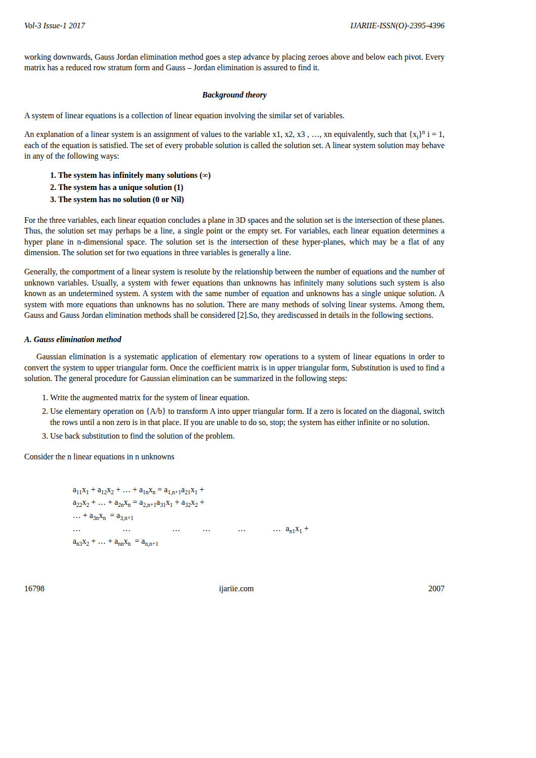Vol-3 Issue-1 2017 IJARIIE-ISSN(O)-2395-4396
working downwards, Gauss Jordan elimination method goes a step advance by placing zeroes above and below each pivot. Every matrix has a reduced row stratum form and Gauss – Jordan elimination is assured to find it.
Background theory
A system of linear equations is a collection of linear equation involving the similar set of variables.
An explanation of a linear system is an assignment of values to the variable x1, x2, x3 , …, xn equivalently, such that {xi}n i = 1, each of the equation is satisfied. The set of every probable solution is called the solution set. A linear system solution may behave in any of the following ways:
1. The system has infinitely many solutions (∞)
2. The system has a unique solution (1)
3. The system has no solution (0 or Nil)
For the three variables, each linear equation concludes a plane in 3D spaces and the solution set is the intersection of these planes. Thus, the solution set may perhaps be a line, a single point or the empty set. For variables, each linear equation determines a hyper plane in n-dimensional space. The solution set is the intersection of these hyper-planes, which may be a flat of any dimension. The solution set for two equations in three variables is generally a line.
Generally, the comportment of a linear system is resolute by the relationship between the number of equations and the number of unknown variables. Usually, a system with fewer equations than unknowns has infinitely many solutions such system is also known as an undetermined system. A system with the same number of equation and unknowns has a single unique solution. A system with more equations than unknowns has no solution. There are many methods of solving linear systems. Among them, Gauss and Gauss Jordan elimination methods shall be considered [2].So, they arediscussed in details in the following sections.
A. Gauss elimination method
Gaussian elimination is a systematic application of elementary row operations to a system of linear equations in order to convert the system to upper triangular form. Once the coefficient matrix is in upper triangular form, Substitution is used to find a solution. The general procedure for Gaussian elimination can be summarized in the following steps:
Write the augmented matrix for the system of linear equation.
Use elementary operation on {A/b} to transform A into upper triangular form. If a zero is located on the diagonal, switch the rows until a non zero is in that place. If you are unable to do so, stop; the system has either infinite or no solution.
Use back substitution to find the solution of the problem.
Consider the n linear equations in n unknowns
a11x1 + a12x2 + … + a1nxn = a1,n+1a21x1 + a22x2 + … + a2nxn = a2,n+1a31x1 + a32x2 + … + a3nxn = a3,n+1 … … … … … … an1x1 + an3x2 + … + annxn = an,n+1
16798 ijariie.com 2007